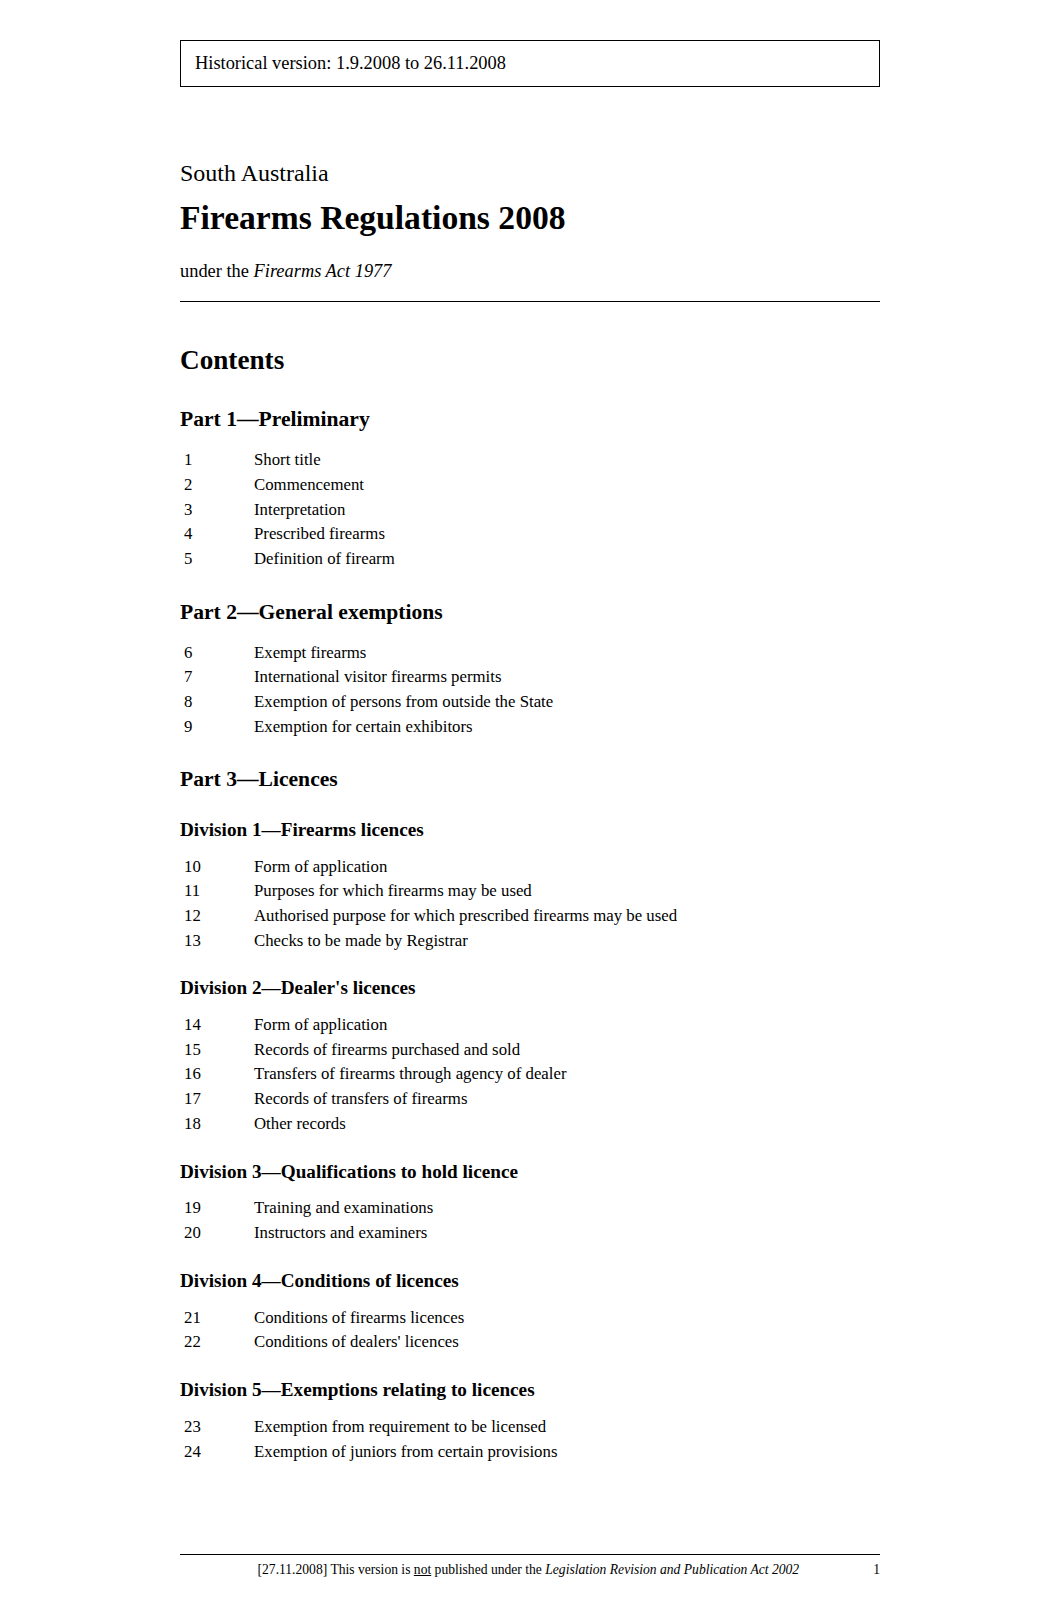Historical version: 1.9.2008 to 26.11.2008
South Australia
Firearms Regulations 2008
under the Firearms Act 1977
Contents
Part 1—Preliminary
| 1 | Short title |
| 2 | Commencement |
| 3 | Interpretation |
| 4 | Prescribed firearms |
| 5 | Definition of firearm |
Part 2—General exemptions
| 6 | Exempt firearms |
| 7 | International visitor firearms permits |
| 8 | Exemption of persons from outside the State |
| 9 | Exemption for certain exhibitors |
Part 3—Licences
Division 1—Firearms licences
| 10 | Form of application |
| 11 | Purposes for which firearms may be used |
| 12 | Authorised purpose for which prescribed firearms may be used |
| 13 | Checks to be made by Registrar |
Division 2—Dealer's licences
| 14 | Form of application |
| 15 | Records of firearms purchased and sold |
| 16 | Transfers of firearms through agency of dealer |
| 17 | Records of transfers of firearms |
| 18 | Other records |
Division 3—Qualifications to hold licence
| 19 | Training and examinations |
| 20 | Instructors and examiners |
Division 4—Conditions of licences
| 21 | Conditions of firearms licences |
| 22 | Conditions of dealers' licences |
Division 5—Exemptions relating to licences
| 23 | Exemption from requirement to be licensed |
| 24 | Exemption of juniors from certain provisions |
[27.11.2008] This version is not published under the Legislation Revision and Publication Act 2002 1